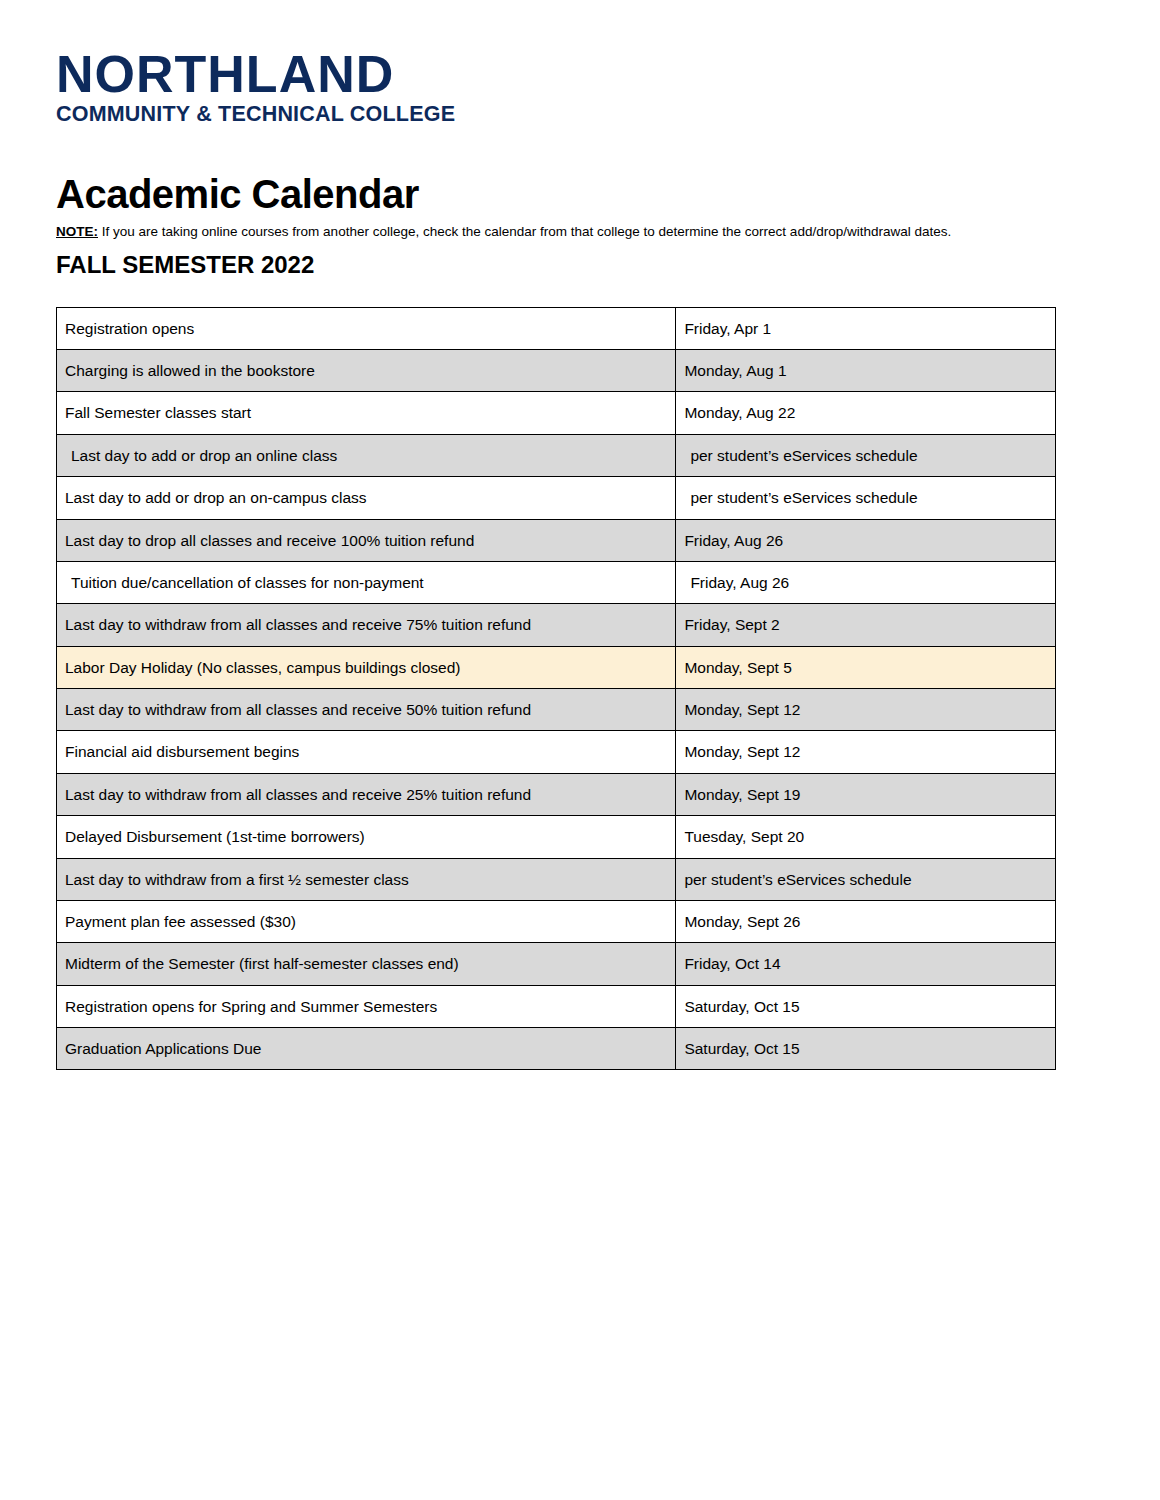NORTHLAND
COMMUNITY & TECHNICAL COLLEGE
Academic Calendar
NOTE: If you are taking online courses from another college, check the calendar from that college to determine the correct add/drop/withdrawal dates.
FALL SEMESTER 2022
Fall Semester 2022 important dates
| Registration opens | Friday, Apr 1 |
| Charging is allowed in the bookstore | Monday, Aug 1 |
| Fall Semester classes start | Monday, Aug 22 |
| Last day to add or drop an online class | per student’s eServices schedule |
| Last day to add or drop an on-campus class | per student’s eServices schedule |
| Last day to drop all classes and receive 100% tuition refund | Friday, Aug 26 |
| Tuition due/cancellation of classes for non-payment | Friday, Aug 26 |
| Last day to withdraw from all classes and receive 75% tuition refund | Friday, Sept 2 |
| Labor Day Holiday (No classes, campus buildings closed) | Monday, Sept 5 |
| Last day to withdraw from all classes and receive 50% tuition refund | Monday, Sept 12 |
| Financial aid disbursement begins | Monday, Sept 12 |
| Last day to withdraw from all classes and receive 25% tuition refund | Monday, Sept 19 |
| Delayed Disbursement (1st-time borrowers) | Tuesday, Sept 20 |
| Last day to withdraw from a first ½ semester class | per student’s eServices schedule |
| Payment plan fee assessed ($30) | Monday, Sept 26 |
| Midterm of the Semester (first half-semester classes end) | Friday, Oct 14 |
| Registration opens for Spring and Summer Semesters | Saturday, Oct 15 |
| Graduation Applications Due | Saturday, Oct 15 |